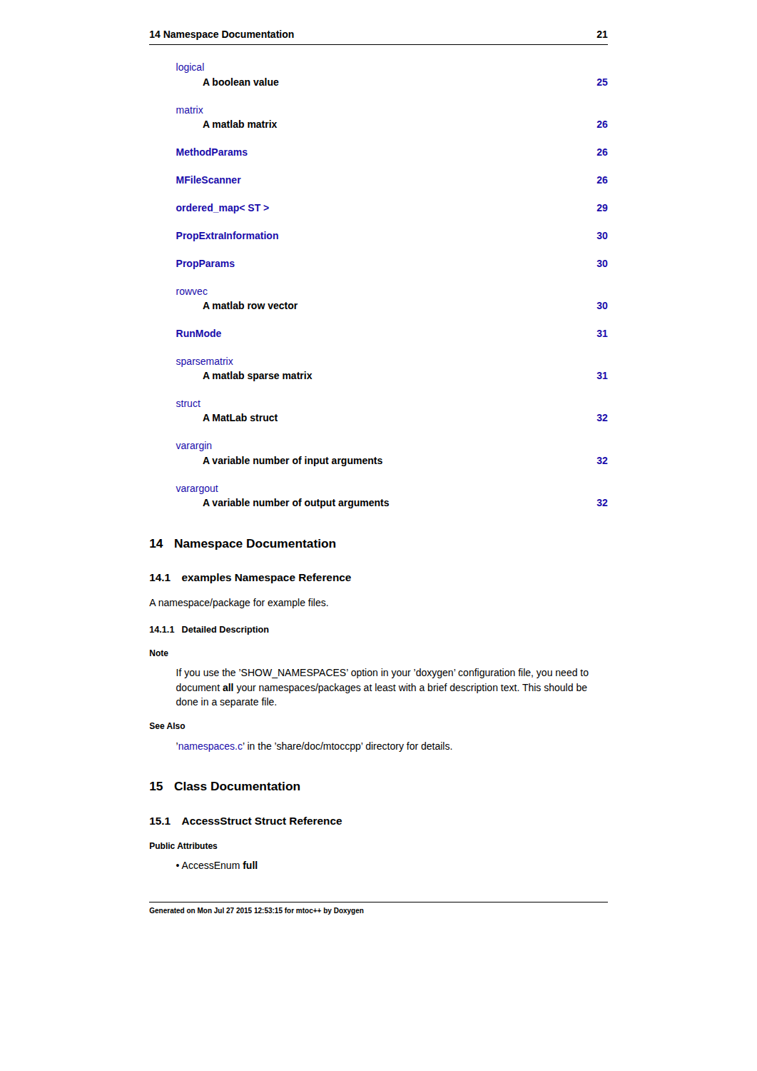14 Namespace Documentation
21
logical
A boolean value 25
matrix
A matlab matrix 26
MethodParams 26
MFileScanner 26
ordered_map< ST > 29
PropExtraInformation 30
PropParams 30
rowvec
A matlab row vector 30
RunMode 31
sparsematrix
A matlab sparse matrix 31
struct
A MatLab struct 32
varargin
A variable number of input arguments 32
varargout
A variable number of output arguments 32
14 Namespace Documentation
14.1examples Namespace Reference
A namespace/package for example files.
14.1.1 Detailed Description
Note
If you use the ’SHOW_NAMESPACES’ option in your ’doxygen’ configuration file, you need to document all your namespaces/packages at least with a brief description text. This should be done in a separate file.
See Also
’namespaces.c’ in the ’share/doc/mtoccpp’ directory for details.
15 Class Documentation
15.1 AccessStruct Struct Reference
Public Attributes
AccessEnum full
Generated on Mon Jul 27 2015 12:53:15 for mtoc++ by Doxygen